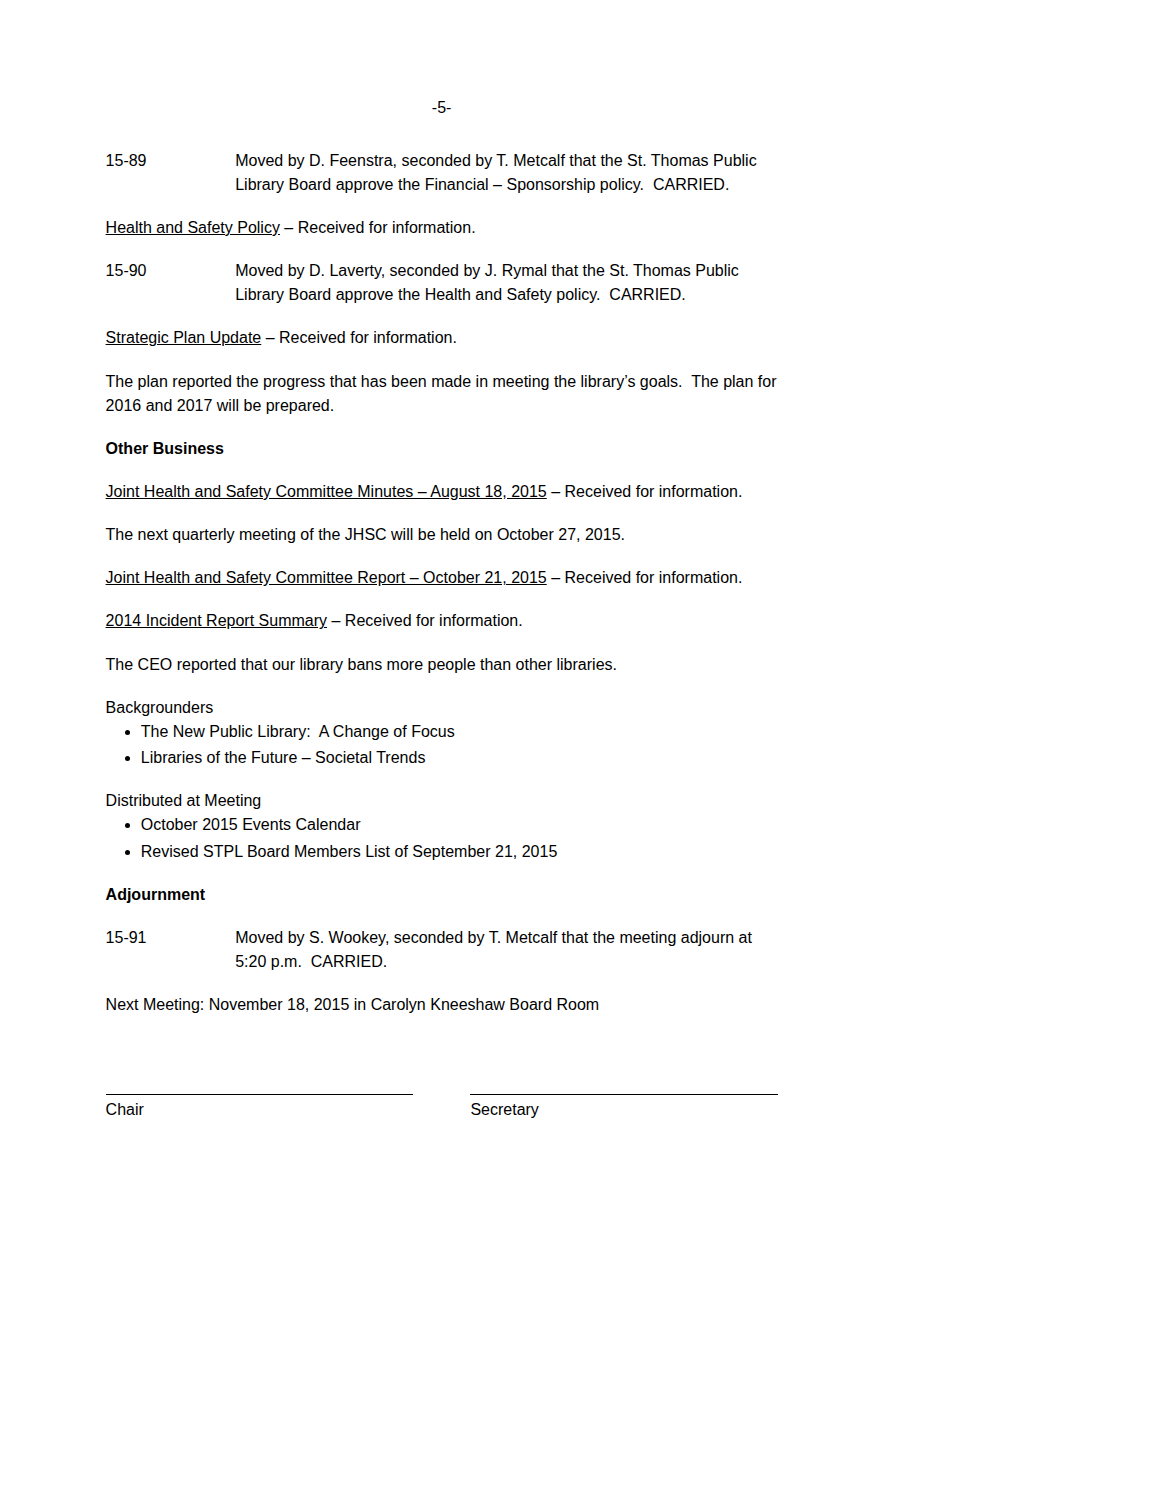-5-
15-89
Moved by D. Feenstra, seconded by T. Metcalf that the St. Thomas Public Library Board approve the Financial – Sponsorship policy. CARRIED.
Health and Safety Policy – Received for information.
15-90
Moved by D. Laverty, seconded by J. Rymal that the St. Thomas Public Library Board approve the Health and Safety policy. CARRIED.
Strategic Plan Update – Received for information.
The plan reported the progress that has been made in meeting the library’s goals. The plan for 2016 and 2017 will be prepared.
Other Business
Joint Health and Safety Committee Minutes – August 18, 2015 – Received for information.
The next quarterly meeting of the JHSC will be held on October 27, 2015.
Joint Health and Safety Committee Report – October 21, 2015 – Received for information.
2014 Incident Report Summary – Received for information.
The CEO reported that our library bans more people than other libraries.
Backgrounders
The New Public Library: A Change of Focus
Libraries of the Future – Societal Trends
Distributed at Meeting
October 2015 Events Calendar
Revised STPL Board Members List of September 21, 2015
Adjournment
15-91
Moved by S. Wookey, seconded by T. Metcalf that the meeting adjourn at 5:20 p.m. CARRIED.
Next Meeting: November 18, 2015 in Carolyn Kneeshaw Board Room
Chair
Secretary